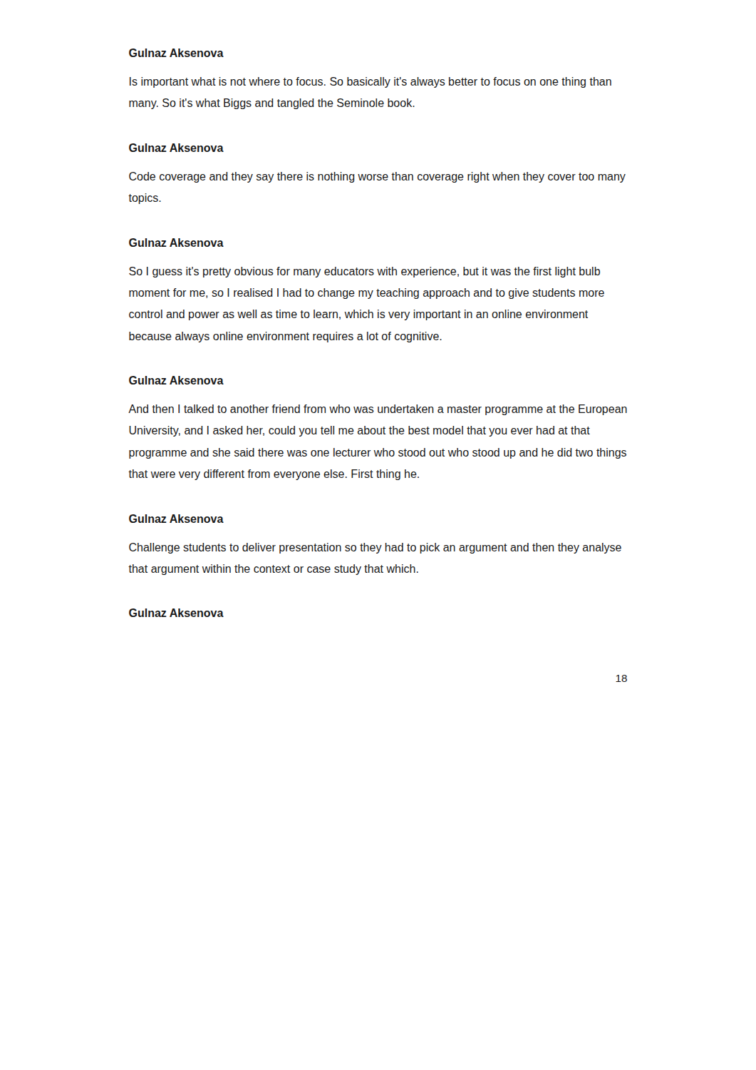Gulnaz Aksenova
Is important what is not where to focus. So basically it's always better to focus on one thing than many. So it's what Biggs and tangled the Seminole book.
Gulnaz Aksenova
Code coverage and they say there is nothing worse than coverage right when they cover too many topics.
Gulnaz Aksenova
So I guess it's pretty obvious for many educators with experience, but it was the first light bulb moment for me, so I realised I had to change my teaching approach and to give students more control and power as well as time to learn, which is very important in an online environment because always online environment requires a lot of cognitive.
Gulnaz Aksenova
And then I talked to another friend from who was undertaken a master programme at the European University, and I asked her, could you tell me about the best model that you ever had at that programme and she said there was one lecturer who stood out who stood up and he did two things that were very different from everyone else. First thing he.
Gulnaz Aksenova
Challenge students to deliver presentation so they had to pick an argument and then they analyse that argument within the context or case study that which.
Gulnaz Aksenova
18